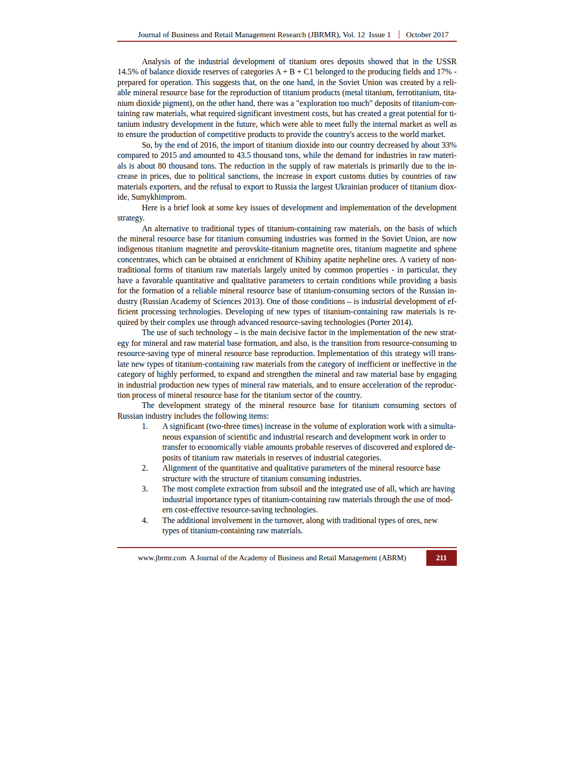Journal of Business and Retail Management Research (JBRMR), Vol. 12 Issue 1 October 2017
Analysis of the industrial development of titanium ores deposits showed that in the USSR 14.5% of balance dioxide reserves of categories A + B + C1 belonged to the producing fields and 17% - prepared for operation. This suggests that, on the one hand, in the Soviet Union was created by a reliable mineral resource base for the reproduction of titanium products (metal titanium, ferrotitanium, titanium dioxide pigment), on the other hand, there was a "exploration too much" deposits of titanium-containing raw materials, what required significant investment costs, but has created a great potential for titanium industry development in the future, which were able to meet fully the internal market as well as to ensure the production of competitive products to provide the country's access to the world market.
So, by the end of 2016, the import of titanium dioxide into our country decreased by about 33% compared to 2015 and amounted to 43.5 thousand tons, while the demand for industries in raw materials is about 80 thousand tons. The reduction in the supply of raw materials is primarily due to the increase in prices, due to political sanctions, the increase in export customs duties by countries of raw materials exporters, and the refusal to export to Russia the largest Ukrainian producer of titanium dioxide, Sumykhimprom.
Here is a brief look at some key issues of development and implementation of the development strategy.
An alternative to traditional types of titanium-containing raw materials, on the basis of which the mineral resource base for titanium consuming industries was formed in the Soviet Union, are now indigenous titanium magnetite and perovskite-titanium magnetite ores, titanium magnetite and sphene concentrates, which can be obtained at enrichment of Khibiny apatite nepheline ores. A variety of non-traditional forms of titanium raw materials largely united by common properties - in particular, they have a favorable quantitative and qualitative parameters to certain conditions while providing a basis for the formation of a reliable mineral resource base of titanium-consuming sectors of the Russian industry (Russian Academy of Sciences 2013). One of those conditions – is industrial development of efficient processing technologies. Developing of new types of titanium-containing raw materials is required by their complex use through advanced resource-saving technologies (Porter 2014).
The use of such technology – is the main decisive factor in the implementation of the new strategy for mineral and raw material base formation, and also, is the transition from resource-consuming to resource-saving type of mineral resource base reproduction. Implementation of this strategy will translate new types of titanium-containing raw materials from the category of inefficient or ineffective in the category of highly performed, to expand and strengthen the mineral and raw material base by engaging in industrial production new types of mineral raw materials, and to ensure acceleration of the reproduction process of mineral resource base for the titanium sector of the country.
The development strategy of the mineral resource base for titanium consuming sectors of Russian industry includes the following items:
A significant (two-three times) increase in the volume of exploration work with a simultaneous expansion of scientific and industrial research and development work in order to transfer to economically viable amounts probable reserves of discovered and explored deposits of titanium raw materials in reserves of industrial categories.
Alignment of the quantitative and qualitative parameters of the mineral resource base structure with the structure of titanium consuming industries.
The most complete extraction from subsoil and the integrated use of all, which are having industrial importance types of titanium-containing raw materials through the use of modern cost-effective resource-saving technologies.
The additional involvement in the turnover, along with traditional types of ores, new types of titanium-containing raw materials.
www.jbrmr.com A Journal of the Academy of Business and Retail Management (ABRM)
211